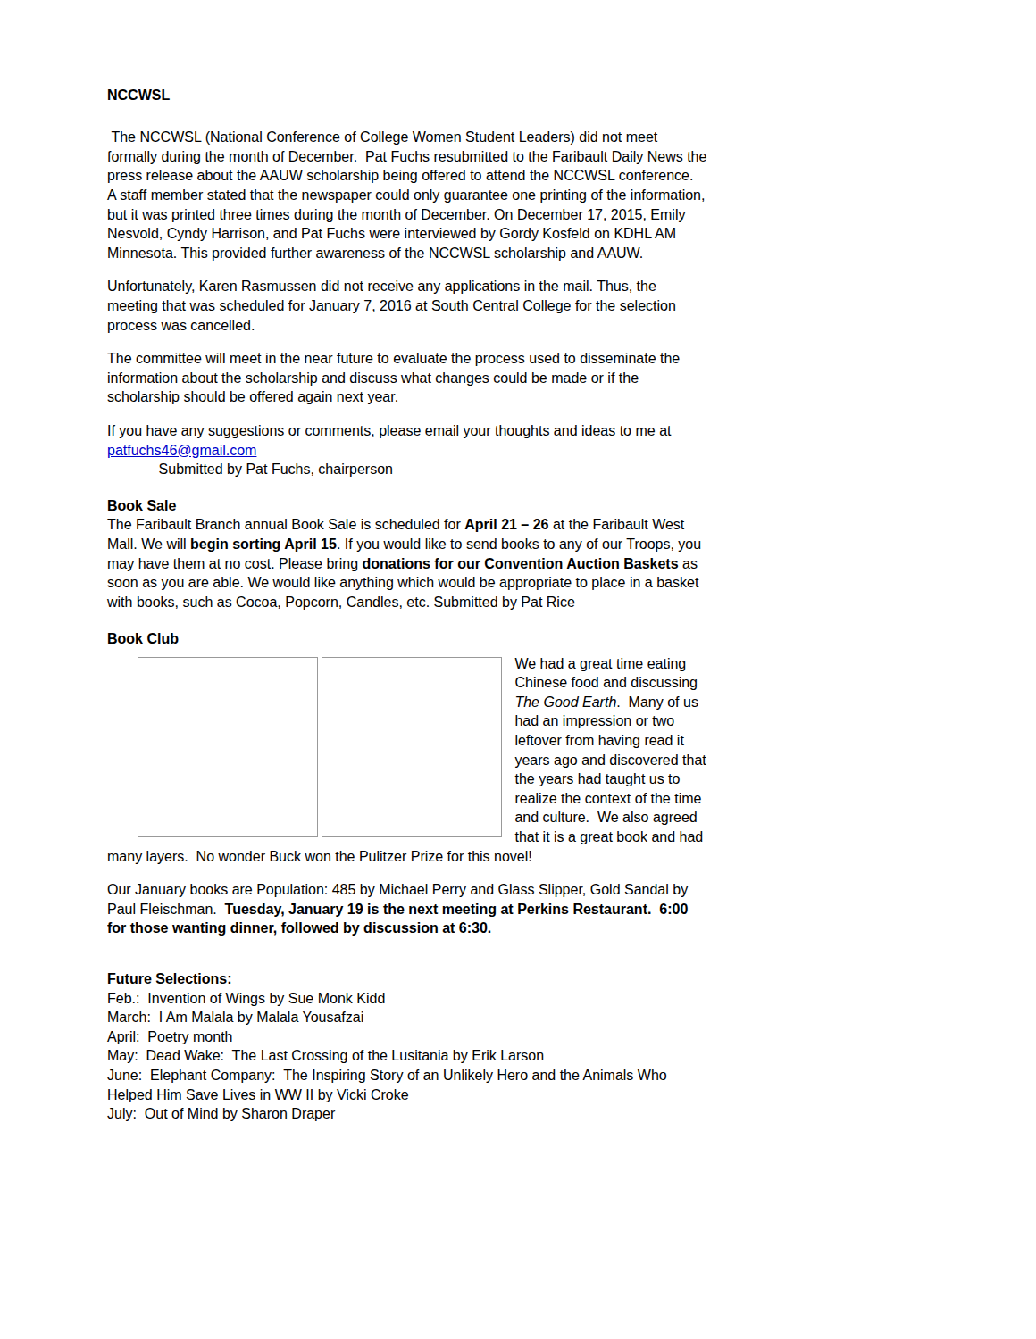NCCWSL
The NCCWSL (National Conference of College Women Student Leaders) did not meet formally during the month of December. Pat Fuchs resubmitted to the Faribault Daily News the press release about the AAUW scholarship being offered to attend the NCCWSL conference. A staff member stated that the newspaper could only guarantee one printing of the information, but it was printed three times during the month of December. On December 17, 2015, Emily Nesvold, Cyndy Harrison, and Pat Fuchs were interviewed by Gordy Kosfeld on KDHL AM Minnesota. This provided further awareness of the NCCWSL scholarship and AAUW.
Unfortunately, Karen Rasmussen did not receive any applications in the mail. Thus, the meeting that was scheduled for January 7, 2016 at South Central College for the selection process was cancelled.
The committee will meet in the near future to evaluate the process used to disseminate the information about the scholarship and discuss what changes could be made or if the scholarship should be offered again next year.
If you have any suggestions or comments, please email your thoughts and ideas to me at patfuchs46@gmail.com
Submitted by Pat Fuchs, chairperson
Book Sale
The Faribault Branch annual Book Sale is scheduled for April 21 – 26 at the Faribault West Mall. We will begin sorting April 15. If you would like to send books to any of our Troops, you may have them at no cost. Please bring donations for our Convention Auction Baskets as soon as you are able. We would like anything which would be appropriate to place in a basket with books, such as Cocoa, Popcorn, Candles, etc. Submitted by Pat Rice
Book Club
We had a great time eating Chinese food and discussing The Good Earth. Many of us had an impression or two leftover from having read it years ago and discovered that the years had taught us to realize the context of the time and culture. We also agreed that it is a great book and had many layers. No wonder Buck won the Pulitzer Prize for this novel!
Our January books are Population: 485 by Michael Perry and Glass Slipper, Gold Sandal by Paul Fleischman. Tuesday, January 19 is the next meeting at Perkins Restaurant. 6:00 for those wanting dinner, followed by discussion at 6:30.
Future Selections:
Feb.: Invention of Wings by Sue Monk Kidd
March: I Am Malala by Malala Yousafzai
April: Poetry month
May: Dead Wake: The Last Crossing of the Lusitania by Erik Larson
June: Elephant Company: The Inspiring Story of an Unlikely Hero and the Animals Who Helped Him Save Lives in WW II by Vicki Croke
July: Out of Mind by Sharon Draper